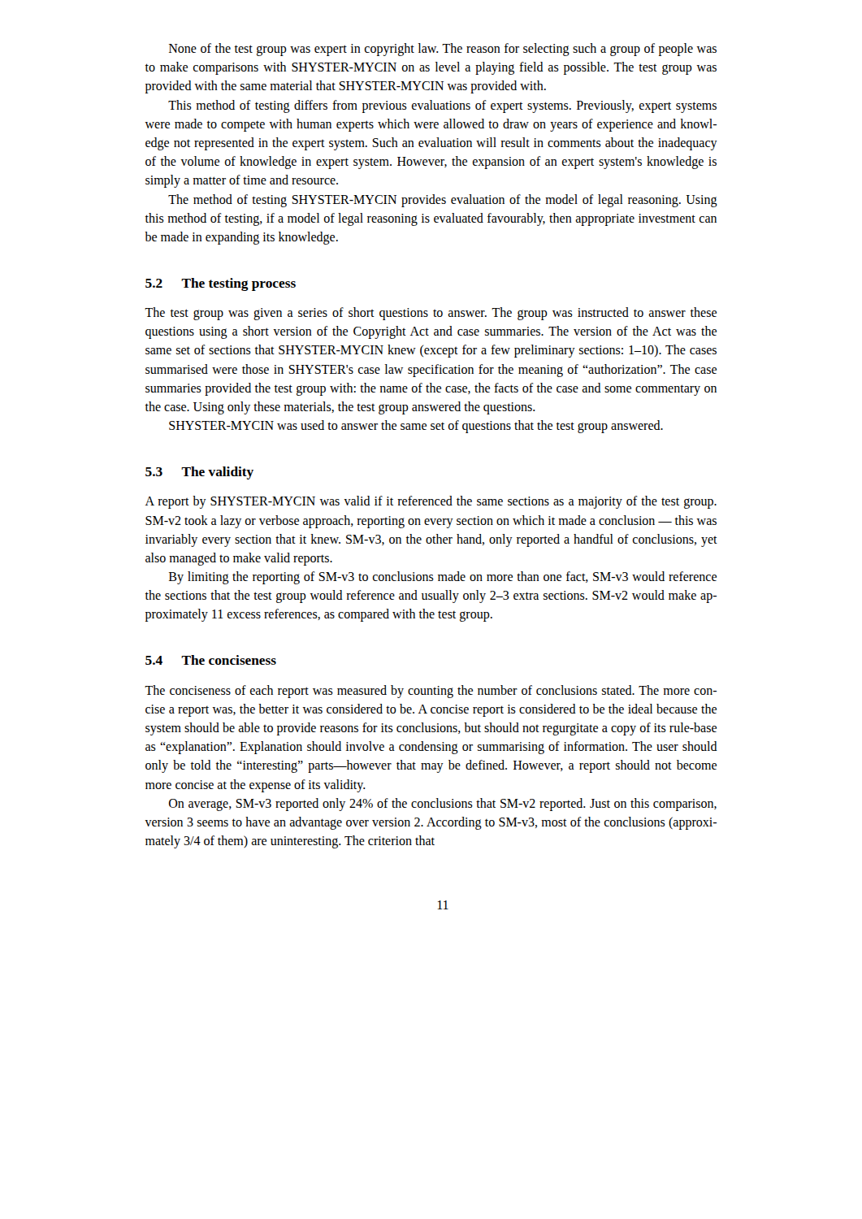None of the test group was expert in copyright law. The reason for selecting such a group of people was to make comparisons with SHYSTER-MYCIN on as level a playing field as possible. The test group was provided with the same material that SHYSTER-MYCIN was provided with.
This method of testing differs from previous evaluations of expert systems. Previously, expert systems were made to compete with human experts which were allowed to draw on years of experience and knowledge not represented in the expert system. Such an evaluation will result in comments about the inadequacy of the volume of knowledge in expert system. However, the expansion of an expert system's knowledge is simply a matter of time and resource.
The method of testing SHYSTER-MYCIN provides evaluation of the model of legal reasoning. Using this method of testing, if a model of legal reasoning is evaluated favourably, then appropriate investment can be made in expanding its knowledge.
5.2 The testing process
The test group was given a series of short questions to answer. The group was instructed to answer these questions using a short version of the Copyright Act and case summaries. The version of the Act was the same set of sections that SHYSTER-MYCIN knew (except for a few preliminary sections: 1–10). The cases summarised were those in SHYSTER's case law specification for the meaning of “authorization”. The case summaries provided the test group with: the name of the case, the facts of the case and some commentary on the case. Using only these materials, the test group answered the questions.
SHYSTER-MYCIN was used to answer the same set of questions that the test group answered.
5.3 The validity
A report by SHYSTER-MYCIN was valid if it referenced the same sections as a majority of the test group. SM-v2 took a lazy or verbose approach, reporting on every section on which it made a conclusion — this was invariably every section that it knew. SM-v3, on the other hand, only reported a handful of conclusions, yet also managed to make valid reports.
By limiting the reporting of SM-v3 to conclusions made on more than one fact, SM-v3 would reference the sections that the test group would reference and usually only 2–3 extra sections. SM-v2 would make approximately 11 excess references, as compared with the test group.
5.4 The conciseness
The conciseness of each report was measured by counting the number of conclusions stated. The more concise a report was, the better it was considered to be. A concise report is considered to be the ideal because the system should be able to provide reasons for its conclusions, but should not regurgitate a copy of its rule-base as “explanation”. Explanation should involve a condensing or summarising of information. The user should only be told the “interesting” parts—however that may be defined. However, a report should not become more concise at the expense of its validity.
On average, SM-v3 reported only 24% of the conclusions that SM-v2 reported. Just on this comparison, version 3 seems to have an advantage over version 2. According to SM-v3, most of the conclusions (approximately 3/4 of them) are uninteresting. The criterion that
11